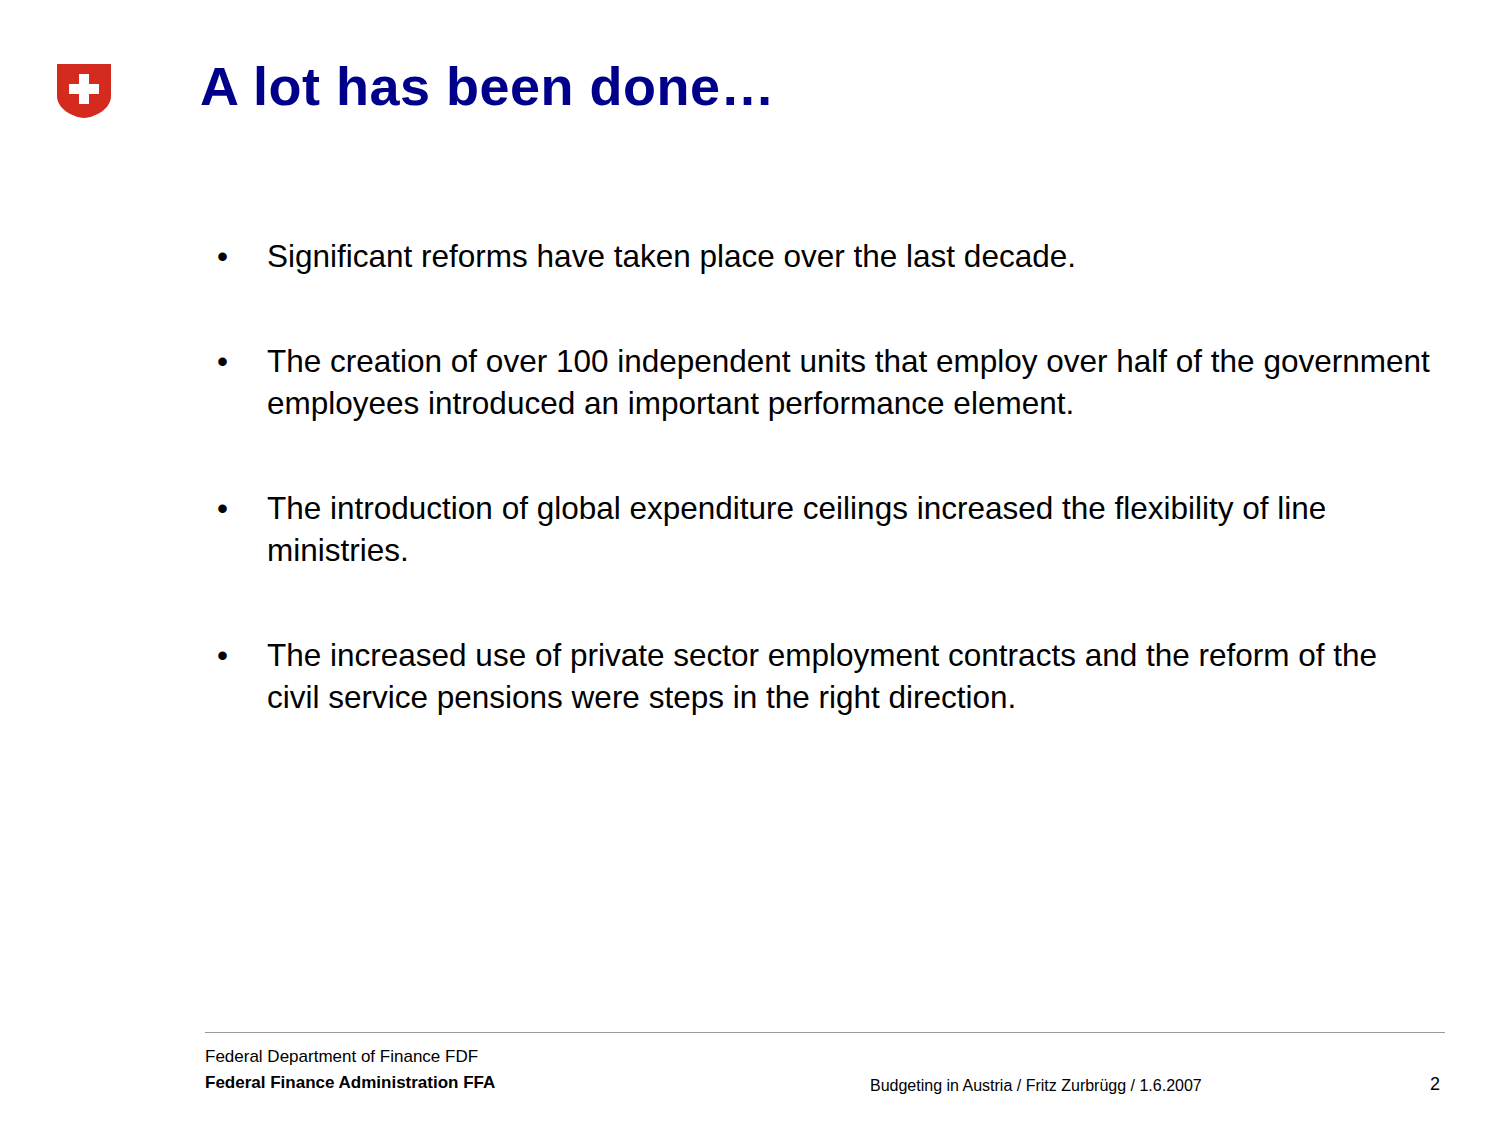A lot has been done…
Significant reforms have taken place over the last decade.
The creation of over 100 independent units that employ over half of the government employees introduced an important performance element.
The introduction of global expenditure ceilings increased the flexibility of line ministries.
The increased use of private sector employment contracts and the reform of the civil service pensions were steps in the right direction.
Federal Department of Finance FDF
Federal Finance Administration FFA
Budgeting in Austria / Fritz Zurbrügg / 1.6.2007
2